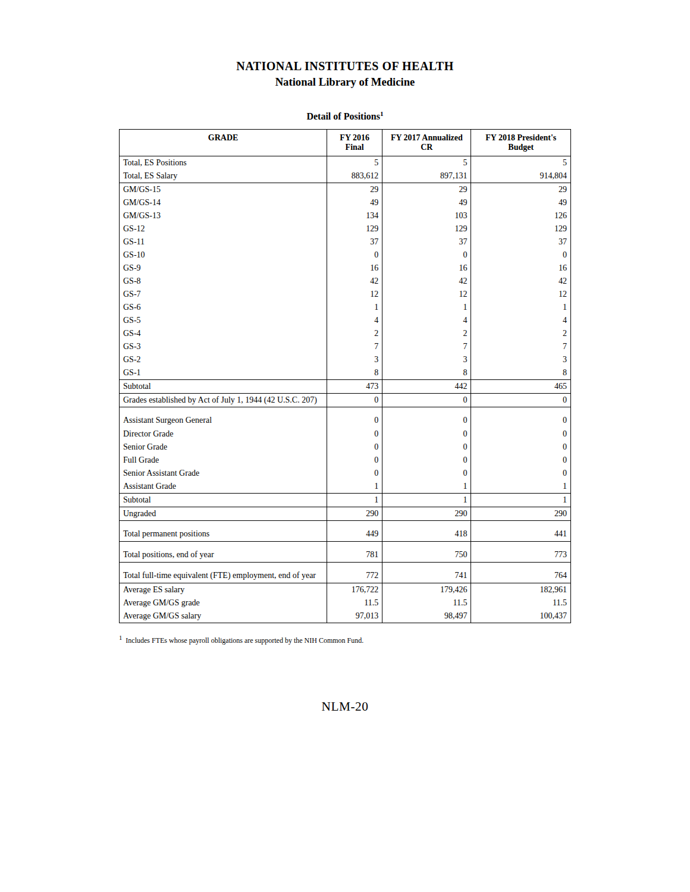NATIONAL INSTITUTES OF HEALTH
National Library of Medicine
Detail of Positions1
| GRADE | FY 2016 Final | FY 2017 Annualized CR | FY 2018 President's Budget |
| --- | --- | --- | --- |
| Total, ES Positions | 5 | 5 | 5 |
| Total, ES Salary | 883,612 | 897,131 | 914,804 |
| GM/GS-15 | 29 | 29 | 29 |
| GM/GS-14 | 49 | 49 | 49 |
| GM/GS-13 | 134 | 103 | 126 |
| GS-12 | 129 | 129 | 129 |
| GS-11 | 37 | 37 | 37 |
| GS-10 | 0 | 0 | 0 |
| GS-9 | 16 | 16 | 16 |
| GS-8 | 42 | 42 | 42 |
| GS-7 | 12 | 12 | 12 |
| GS-6 | 1 | 1 | 1 |
| GS-5 | 4 | 4 | 4 |
| GS-4 | 2 | 2 | 2 |
| GS-3 | 7 | 7 | 7 |
| GS-2 | 3 | 3 | 3 |
| GS-1 | 8 | 8 | 8 |
| Subtotal | 473 | 442 | 465 |
| Grades established by Act of July 1, 1944 (42 U.S.C. 207) | 0 | 0 | 0 |
| Assistant Surgeon General | 0 | 0 | 0 |
| Director Grade | 0 | 0 | 0 |
| Senior Grade | 0 | 0 | 0 |
| Full Grade | 0 | 0 | 0 |
| Senior Assistant Grade | 0 | 0 | 0 |
| Assistant Grade | 1 | 1 | 1 |
| Subtotal | 1 | 1 | 1 |
| Ungraded | 290 | 290 | 290 |
| Total permanent positions | 449 | 418 | 441 |
| Total positions, end of year | 781 | 750 | 773 |
| Total full-time equivalent (FTE) employment, end of year | 772 | 741 | 764 |
| Average ES salary | 176,722 | 179,426 | 182,961 |
| Average GM/GS grade | 11.5 | 11.5 | 11.5 |
| Average GM/GS salary | 97,013 | 98,497 | 100,437 |
1 Includes FTEs whose payroll obligations are supported by the NIH Common Fund.
NLM-20